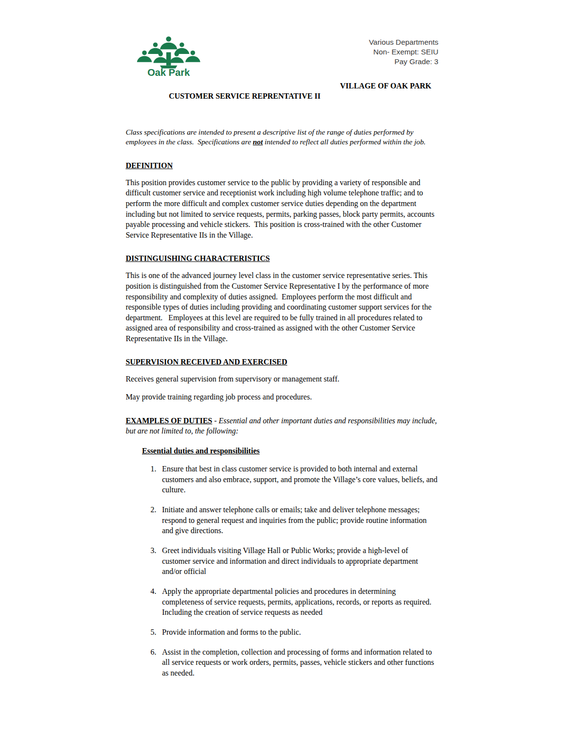Oak Park
Various Departments
Non- Exempt: SEIU
Pay Grade: 3
VILLAGE OF OAK PARK
CUSTOMER SERVICE REPRENTATIVE II
Class specifications are intended to present a descriptive list of the range of duties performed by employees in the class. Specifications are not intended to reflect all duties performed within the job.
DEFINITION
This position provides customer service to the public by providing a variety of responsible and difficult customer service and receptionist work including high volume telephone traffic; and to perform the more difficult and complex customer service duties depending on the department including but not limited to service requests, permits, parking passes, block party permits, accounts payable processing and vehicle stickers. This position is cross-trained with the other Customer Service Representative IIs in the Village.
DISTINGUISHING CHARACTERISTICS
This is one of the advanced journey level class in the customer service representative series. This position is distinguished from the Customer Service Representative I by the performance of more responsibility and complexity of duties assigned. Employees perform the most difficult and responsible types of duties including providing and coordinating customer support services for the department. Employees at this level are required to be fully trained in all procedures related to assigned area of responsibility and cross-trained as assigned with the other Customer Service Representative IIs in the Village.
SUPERVISION RECEIVED AND EXERCISED
Receives general supervision from supervisory or management staff.
May provide training regarding job process and procedures.
EXAMPLES OF DUTIES - Essential and other important duties and responsibilities may include, but are not limited to, the following:
Essential duties and responsibilities
Ensure that best in class customer service is provided to both internal and external customers and also embrace, support, and promote the Village’s core values, beliefs, and culture.
Initiate and answer telephone calls or emails; take and deliver telephone messages; respond to general request and inquiries from the public; provide routine information and give directions.
Greet individuals visiting Village Hall or Public Works; provide a high-level of customer service and information and direct individuals to appropriate department and/or official
Apply the appropriate departmental policies and procedures in determining completeness of service requests, permits, applications, records, or reports as required. Including the creation of service requests as needed
Provide information and forms to the public.
Assist in the completion, collection and processing of forms and information related to all service requests or work orders, permits, passes, vehicle stickers and other functions as needed.